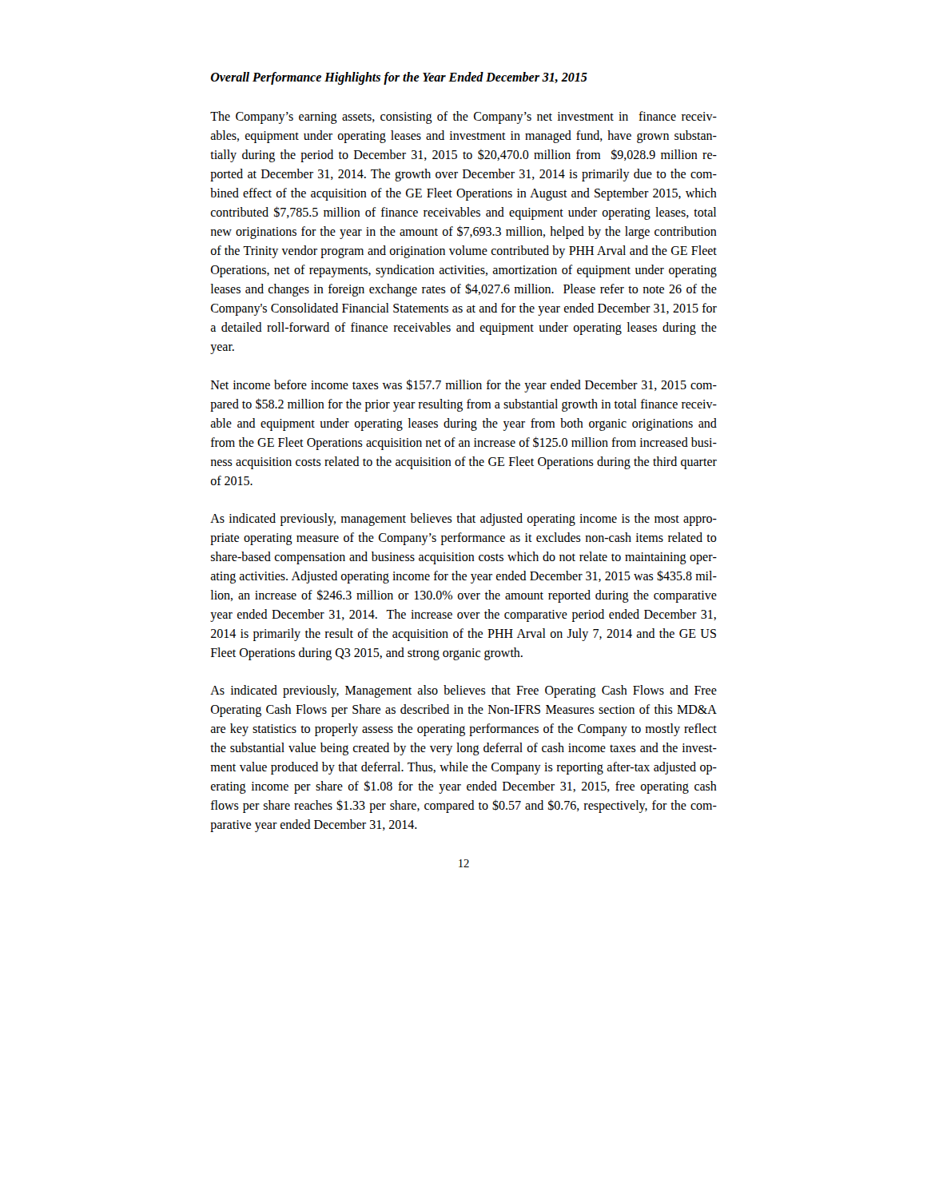Overall Performance Highlights for the Year Ended December 31, 2015
The Company’s earning assets, consisting of the Company’s net investment in finance receivables, equipment under operating leases and investment in managed fund, have grown substantially during the period to December 31, 2015 to $20,470.0 million from $9,028.9 million reported at December 31, 2014. The growth over December 31, 2014 is primarily due to the combined effect of the acquisition of the GE Fleet Operations in August and September 2015, which contributed $7,785.5 million of finance receivables and equipment under operating leases, total new originations for the year in the amount of $7,693.3 million, helped by the large contribution of the Trinity vendor program and origination volume contributed by PHH Arval and the GE Fleet Operations, net of repayments, syndication activities, amortization of equipment under operating leases and changes in foreign exchange rates of $4,027.6 million. Please refer to note 26 of the Company's Consolidated Financial Statements as at and for the year ended December 31, 2015 for a detailed roll-forward of finance receivables and equipment under operating leases during the year.
Net income before income taxes was $157.7 million for the year ended December 31, 2015 compared to $58.2 million for the prior year resulting from a substantial growth in total finance receivable and equipment under operating leases during the year from both organic originations and from the GE Fleet Operations acquisition net of an increase of $125.0 million from increased business acquisition costs related to the acquisition of the GE Fleet Operations during the third quarter of 2015.
As indicated previously, management believes that adjusted operating income is the most appropriate operating measure of the Company’s performance as it excludes non-cash items related to share-based compensation and business acquisition costs which do not relate to maintaining operating activities. Adjusted operating income for the year ended December 31, 2015 was $435.8 million, an increase of $246.3 million or 130.0% over the amount reported during the comparative year ended December 31, 2014. The increase over the comparative period ended December 31, 2014 is primarily the result of the acquisition of the PHH Arval on July 7, 2014 and the GE US Fleet Operations during Q3 2015, and strong organic growth.
As indicated previously, Management also believes that Free Operating Cash Flows and Free Operating Cash Flows per Share as described in the Non-IFRS Measures section of this MD&A are key statistics to properly assess the operating performances of the Company to mostly reflect the substantial value being created by the very long deferral of cash income taxes and the investment value produced by that deferral. Thus, while the Company is reporting after-tax adjusted operating income per share of $1.08 for the year ended December 31, 2015, free operating cash flows per share reaches $1.33 per share, compared to $0.57 and $0.76, respectively, for the comparative year ended December 31, 2014.
12